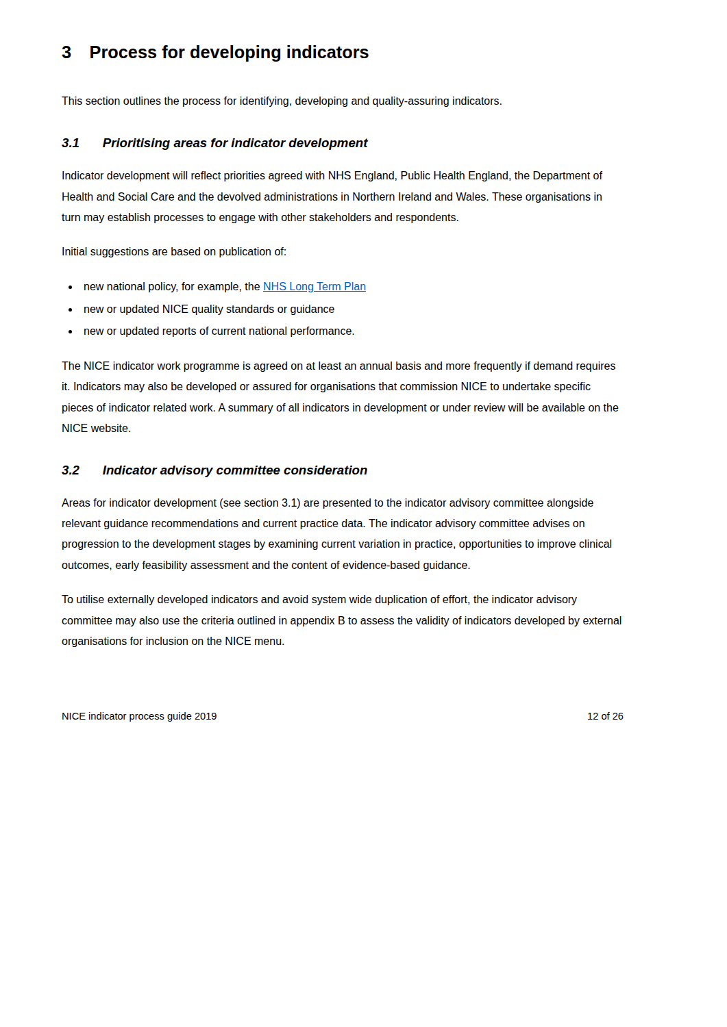3 Process for developing indicators
This section outlines the process for identifying, developing and quality-assuring indicators.
3.1 Prioritising areas for indicator development
Indicator development will reflect priorities agreed with NHS England, Public Health England, the Department of Health and Social Care and the devolved administrations in Northern Ireland and Wales. These organisations in turn may establish processes to engage with other stakeholders and respondents.
Initial suggestions are based on publication of:
new national policy, for example, the NHS Long Term Plan
new or updated NICE quality standards or guidance
new or updated reports of current national performance.
The NICE indicator work programme is agreed on at least an annual basis and more frequently if demand requires it. Indicators may also be developed or assured for organisations that commission NICE to undertake specific pieces of indicator related work. A summary of all indicators in development or under review will be available on the NICE website.
3.2 Indicator advisory committee consideration
Areas for indicator development (see section 3.1) are presented to the indicator advisory committee alongside relevant guidance recommendations and current practice data. The indicator advisory committee advises on progression to the development stages by examining current variation in practice, opportunities to improve clinical outcomes, early feasibility assessment and the content of evidence-based guidance.
To utilise externally developed indicators and avoid system wide duplication of effort, the indicator advisory committee may also use the criteria outlined in appendix B to assess the validity of indicators developed by external organisations for inclusion on the NICE menu.
NICE indicator process guide 2019 12 of 26